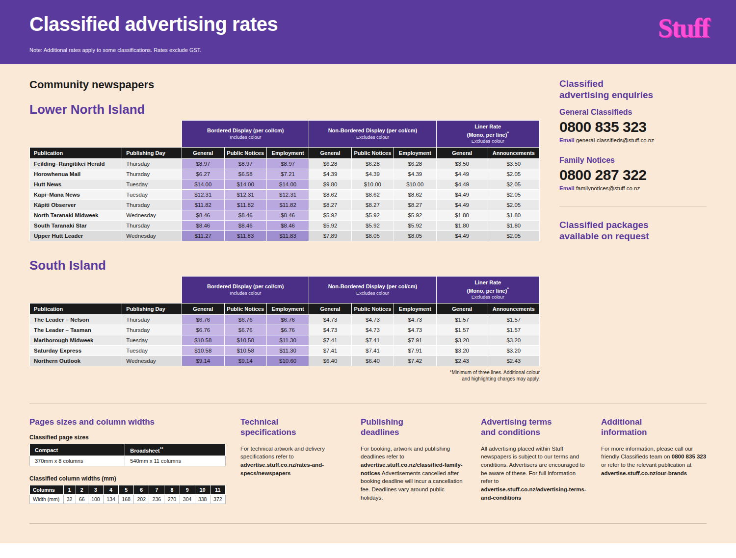Classified advertising rates
Note: Additional rates apply to some classifications. Rates exclude GST.
Stuff
Community newspapers
Lower North Island
| | Bordered Display (per col/cm) Includes colour | Non-Bordered Display (per col/cm) Excludes colour | Liner Rate (Mono, per line) * Excludes colour |
| --- | --- | --- | --- |
| Publication | Publishing Day | General | Public Notices | Employment | General | Public Notices | Employment | General | Announcements |
| Feilding–Rangitikei Herald | Thursday | $8.97 | $8.97 | $8.97 | $6.28 | $6.28 | $6.28 | $3.50 | $3.50 |
| Horowhenua Mail | Thursday | $6.27 | $6.58 | $7.21 | $4.39 | $4.39 | $4.39 | $4.49 | $2.05 |
| Hutt News | Tuesday | $14.00 | $14.00 | $14.00 | $9.80 | $10.00 | $10.00 | $4.49 | $2.05 |
| Kapi–Mana News | Tuesday | $12.31 | $12.31 | $12.31 | $8.62 | $8.62 | $8.62 | $4.49 | $2.05 |
| Kāpiti Observer | Thursday | $11.82 | $11.82 | $11.82 | $8.27 | $8.27 | $8.27 | $4.49 | $2.05 |
| North Taranaki Midweek | Wednesday | $8.46 | $8.46 | $8.46 | $5.92 | $5.92 | $5.92 | $1.80 | $1.80 |
| South Taranaki Star | Thursday | $8.46 | $8.46 | $8.46 | $5.92 | $5.92 | $5.92 | $1.80 | $1.80 |
| Upper Hutt Leader | Wednesday | $11.27 | $11.83 | $11.83 | $7.89 | $8.05 | $8.05 | $4.49 | $2.05 |
South Island
| | Bordered Display (per col/cm) Includes colour | Non-Bordered Display (per col/cm) Excludes colour | Liner Rate (Mono, per line) * Excludes colour |
| --- | --- | --- | --- |
| Publication | Publishing Day | General | Public Notices | Employment | General | Public Notices | Employment | General | Announcements |
| The Leader – Nelson | Thursday | $6.76 | $6.76 | $6.76 | $4.73 | $4.73 | $4.73 | $1.57 | $1.57 |
| The Leader – Tasman | Thursday | $6.76 | $6.76 | $6.76 | $4.73 | $4.73 | $4.73 | $1.57 | $1.57 |
| Marlborough Midweek | Tuesday | $10.58 | $10.58 | $11.30 | $7.41 | $7.41 | $7.91 | $3.20 | $3.20 |
| Saturday Express | Tuesday | $10.58 | $10.58 | $11.30 | $7.41 | $7.41 | $7.91 | $3.20 | $3.20 |
| Northern Outlook | Wednesday | $9.14 | $9.14 | $10.60 | $6.40 | $6.40 | $7.42 | $2.43 | $2.43 |
*Minimum of three lines. Additional colour
and highlighting charges may apply.
Classified
advertising enquiries
General Classifieds
0800 835 323
Email general-classifieds@stuff.co.nz
Family Notices
0800 287 322
Email familynotices@stuff.co.nz
Classified packages
available on request
Pages sizes and column widths
Classified page sizes
| Compact | Broadsheet ** |
| --- | --- |
| 370mm x 8 columns | 540mm x 11 columns |
Classified column widths (mm)
| Columns | 1 | 2 | 3 | 4 | 5 | 6 | 7 | 8 | 9 | 10 | 11 |
| --- | --- | --- | --- | --- | --- | --- | --- | --- | --- | --- | --- |
| Width (mm) | 32 | 66 | 100 | 134 | 168 | 202 | 236 | 270 | 304 | 338 | 372 |
Technical
specifications
For technical artwork and delivery specifications refer to advertise.stuff.co.nz/rates-and-specs/newspapers
Publishing
deadlines
For booking, artwork and publishing deadlines refer to advertise.stuff.co.nz/classified-family-notices Advertisements cancelled after booking deadline will incur a cancellation fee. Deadlines vary around public holidays.
Advertising terms
and conditions
All advertising placed within Stuff newspapers is subject to our terms and conditions. Advertisers are encouraged to be aware of these. For full information refer to advertise.stuff.co.nz/advertising-terms-and-conditions
Additional
information
For more information, please call our friendly Classifieds team on 0800 835 323 or refer to the relevant publication at advertise.stuff.co.nz/our-brands